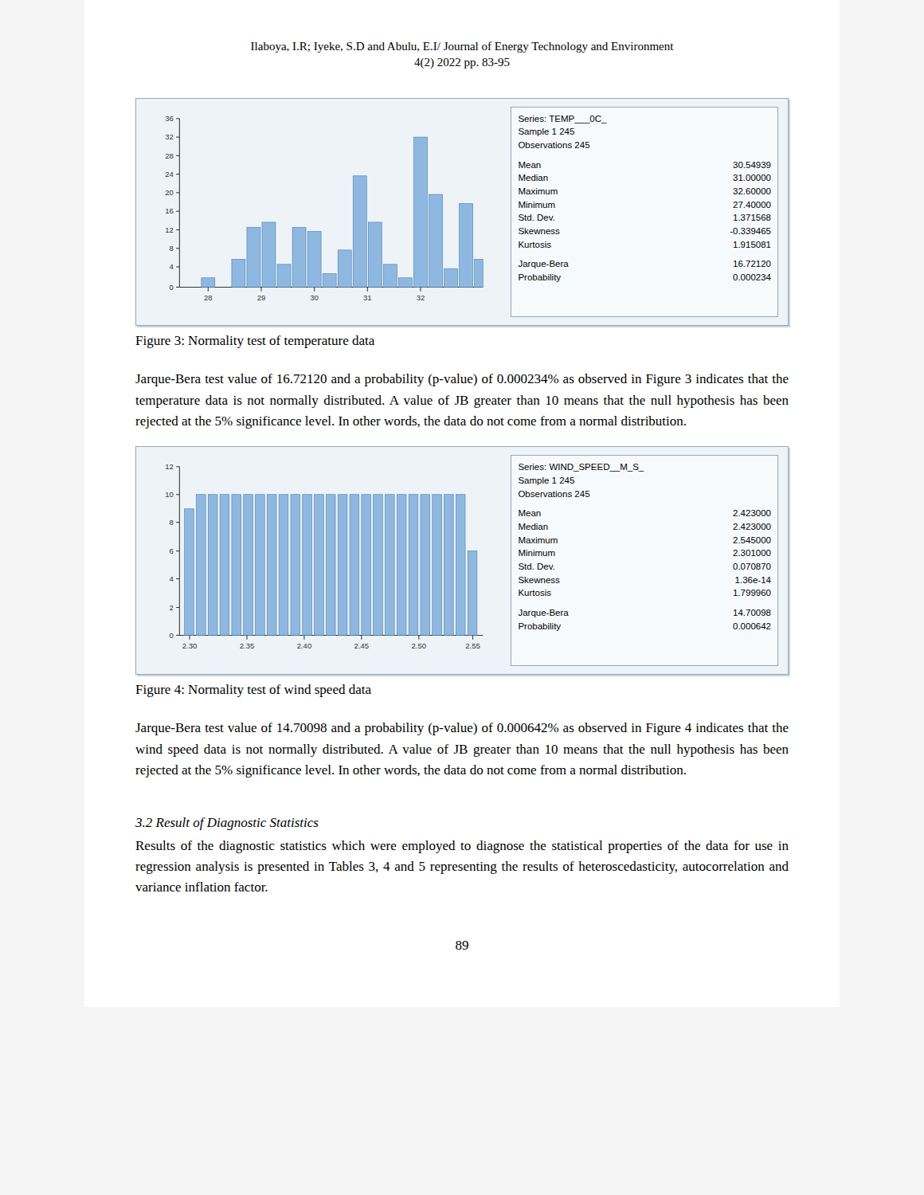Ilaboya, I.R; Iyeke, S.D and Abulu, E.I/ Journal of Energy Technology and Environment
4(2) 2022 pp. 83-95
36 32 28 24 20 16 12 8 4 0 28 29 30 31 32
| Series: TEMP___0C_ | |
| Sample 1 245 | |
| Observations 245 | |
| Mean | 30.54939 |
| Median | 31.00000 |
| Maximum | 32.60000 |
| Minimum | 27.40000 |
| Std. Dev. | 1.371568 |
| Skewness | -0.339465 |
| Kurtosis | 1.915081 |
| Jarque-Bera | 16.72120 |
| Probability | 0.000234 |
Figure 3: Normality test of temperature data
Jarque-Bera test value of 16.72120 and a probability (p-value) of 0.000234% as observed in Figure 3 indicates that the temperature data is not normally distributed. A value of JB greater than 10 means that the null hypothesis has been rejected at the 5% significance level. In other words, the data do not come from a normal distribution.
12 10 8 6 4 2 0 2.30 2.35 2.40 2.45 2.50 2.55
| Series: WIND_SPEED__M_S_ | |
| Sample 1 245 | |
| Observations 245 | |
| Mean | 2.423000 |
| Median | 2.423000 |
| Maximum | 2.545000 |
| Minimum | 2.301000 |
| Std. Dev. | 0.070870 |
| Skewness | 1.36e-14 |
| Kurtosis | 1.799960 |
| Jarque-Bera | 14.70098 |
| Probability | 0.000642 |
Figure 4: Normality test of wind speed data
Jarque-Bera test value of 14.70098 and a probability (p-value) of 0.000642% as observed in Figure 4 indicates that the wind speed data is not normally distributed. A value of JB greater than 10 means that the null hypothesis has been rejected at the 5% significance level. In other words, the data do not come from a normal distribution.
3.2 Result of Diagnostic Statistics
Results of the diagnostic statistics which were employed to diagnose the statistical properties of the data for use in regression analysis is presented in Tables 3, 4 and 5 representing the results of heteroscedasticity, autocorrelation and variance inflation factor.
89